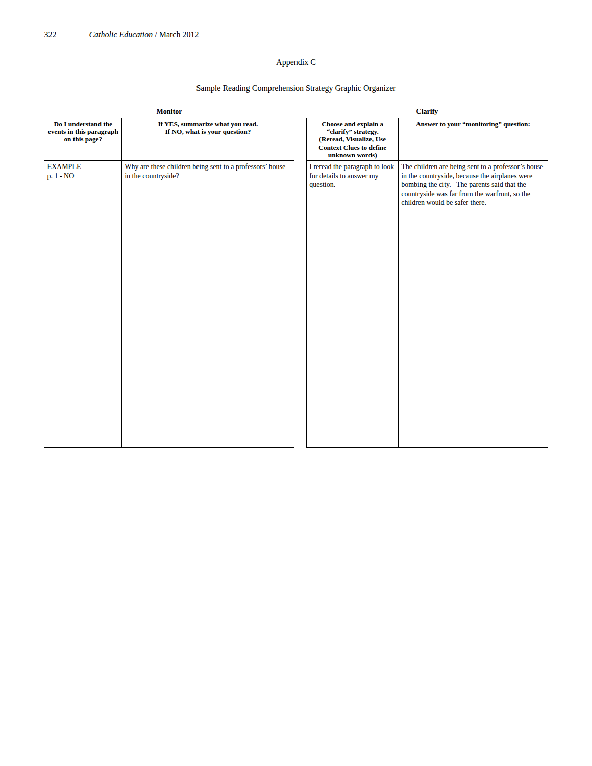322 Catholic Education / March 2012
Appendix C
Sample Reading Comprehension Strategy Graphic Organizer
| Monitor | | Clarify |
| Do I understand the events in this paragraph on this page? | If YES, summarize what you read. If NO, what is your question? | | Choose and explain a “clarify” strategy. (Reread, Visualize, Use Context Clues to define unknown words) | Answer to your “monitoring” question: |
| EXAMPLE p. 1 - NO | Why are these children being sent to a professors’ house in the countryside? | | I reread the paragraph to look for details to answer my question. | The children are being sent to a professor’s house in the countryside, because the airplanes were bombing the city. The parents said that the countryside was far from the warfront, so the children would be safer there. |